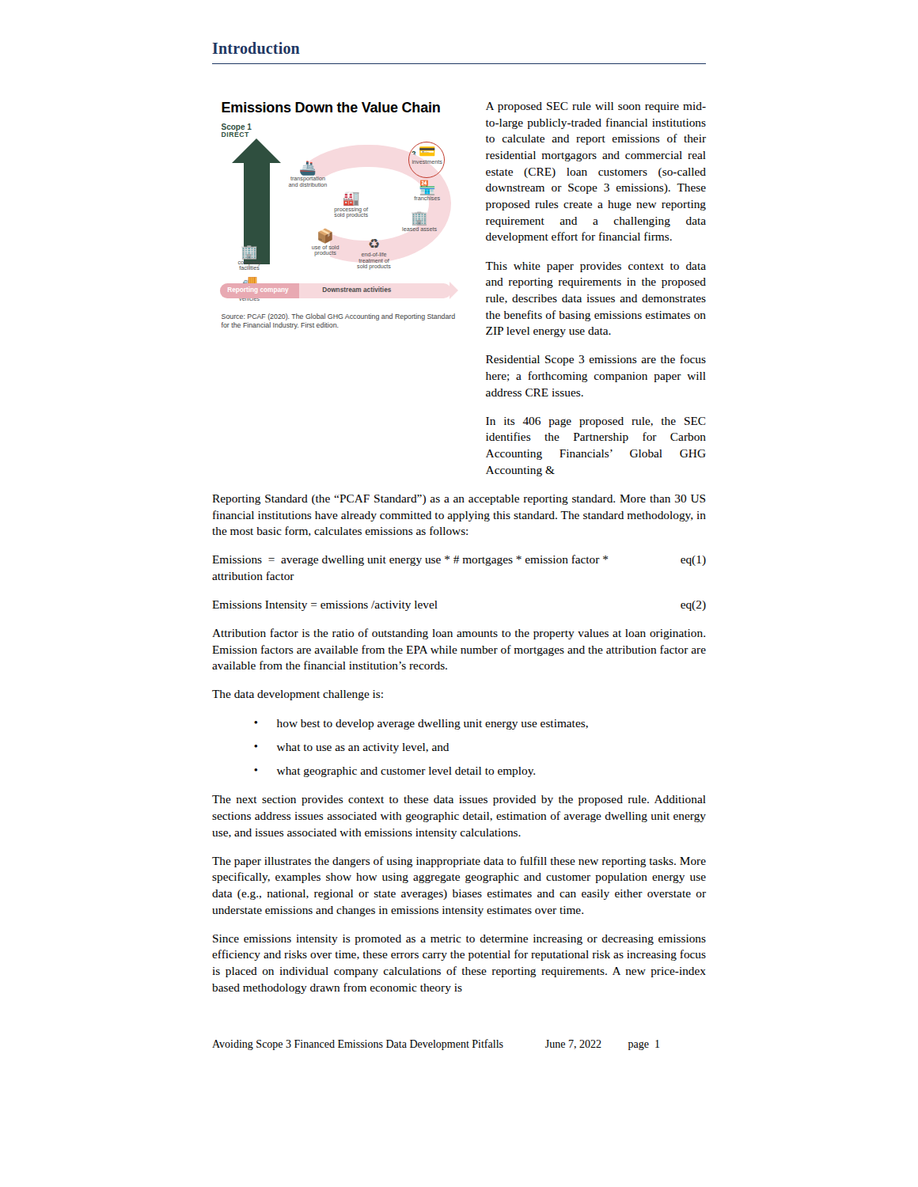Introduction
Emissions Down the Value Chain
Scope 1DIRECT
Scope 3INDIRECT
🚢transportation
and distribution
🏭processing of
sold products
📦use of sold
products
♻end-of-life
treatment of
sold products
🏢leased assets
🏪franchises
💳investments
🏢company
facilities
🚚company
vehicles
Reporting company
Downstream activities
Source: PCAF (2020). The Global GHG Accounting and Reporting Standard for the Financial Industry. First edition.
A proposed SEC rule will soon require mid-to-large publicly-traded financial institutions to calculate and report emissions of their residential mortgagors and commercial real estate (CRE) loan customers (so-called downstream or Scope 3 emissions). These proposed rules create a huge new reporting requirement and a challenging data development effort for financial firms.
This white paper provides context to data and reporting requirements in the proposed rule, describes data issues and demonstrates the benefits of basing emissions estimates on ZIP level energy use data.
Residential Scope 3 emissions are the focus here; a forthcoming companion paper will address CRE issues.
In its 406 page proposed rule, the SEC identifies the Partnership for Carbon Accounting Financials’ Global GHG Accounting &
Reporting Standard (the “PCAF Standard”) as a an acceptable reporting standard. More than 30 US financial institutions have already committed to applying this standard. The standard methodology, in the most basic form, calculates emissions as follows:
Emissions = average dwelling unit energy use * # mortgages * emission factor * attribution factor
eq(1)
Emissions Intensity = emissions /activity level
eq(2)
Attribution factor is the ratio of outstanding loan amounts to the property values at loan origination. Emission factors are available from the EPA while number of mortgages and the attribution factor are available from the financial institution’s records.
The data development challenge is:
how best to develop average dwelling unit energy use estimates,
what to use as an activity level, and
what geographic and customer level detail to employ.
The next section provides context to these data issues provided by the proposed rule. Additional sections address issues associated with geographic detail, estimation of average dwelling unit energy use, and issues associated with emissions intensity calculations.
The paper illustrates the dangers of using inappropriate data to fulfill these new reporting tasks. More specifically, examples show how using aggregate geographic and customer population energy use data (e.g., national, regional or state averages) biases estimates and can easily either overstate or understate emissions and changes in emissions intensity estimates over time.
Since emissions intensity is promoted as a metric to determine increasing or decreasing emissions efficiency and risks over time, these errors carry the potential for reputational risk as increasing focus is placed on individual company calculations of these reporting requirements. A new price-index based methodology drawn from economic theory is
Avoiding Scope 3 Financed Emissions Data Development Pitfalls
June 7, 2022
page 1